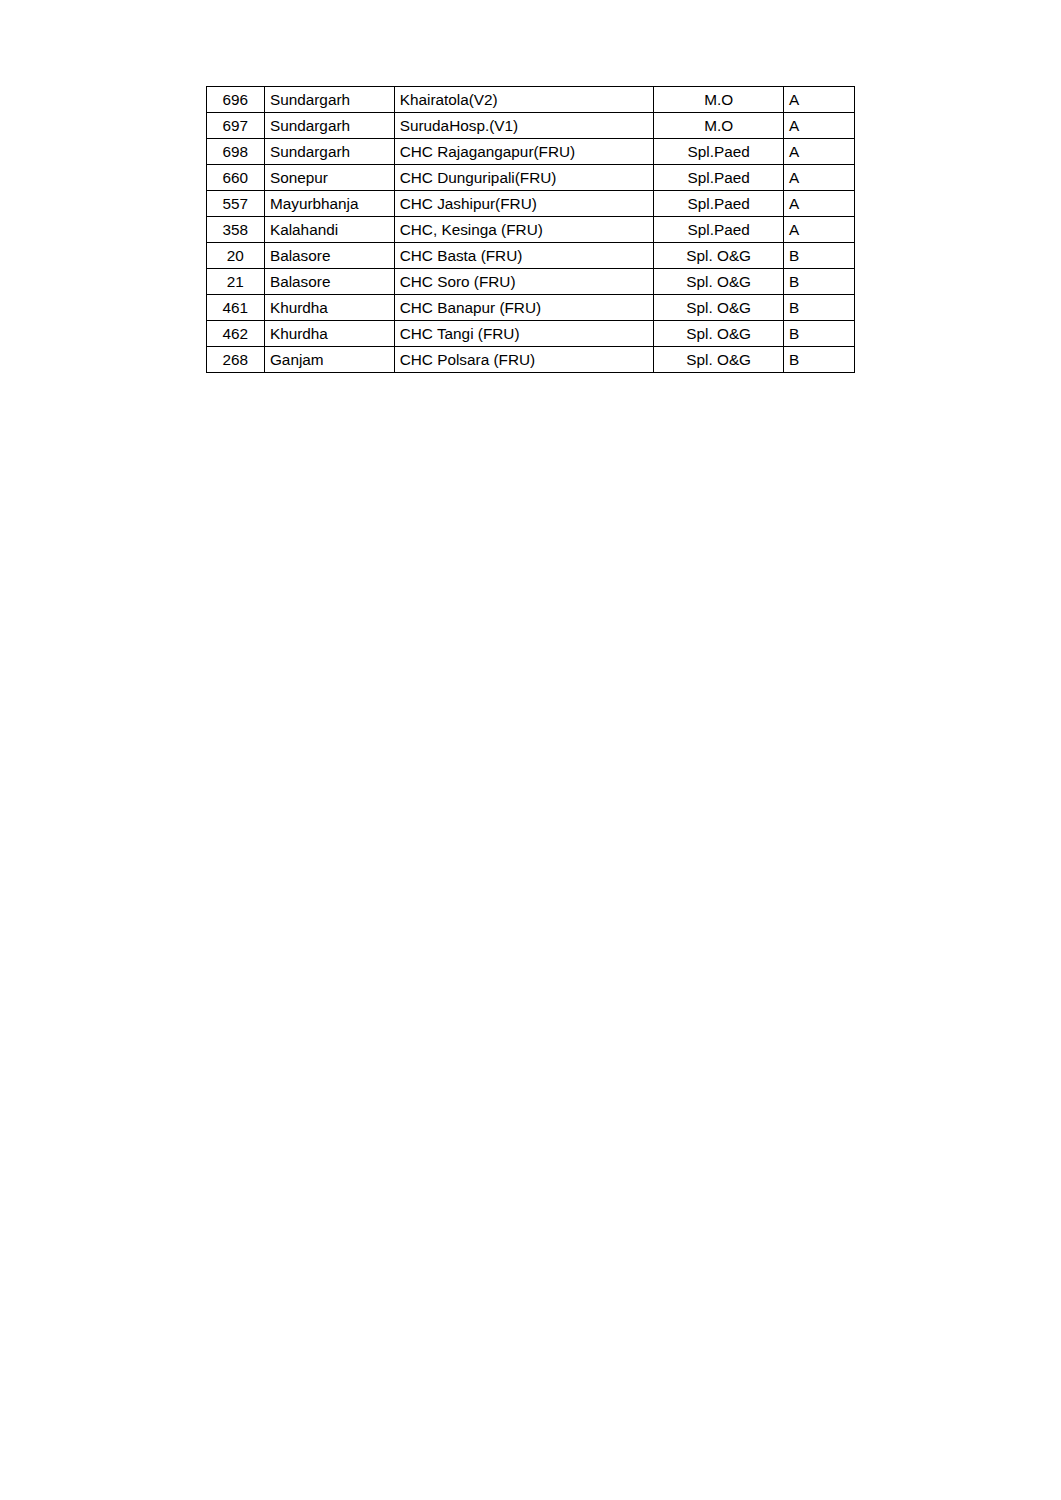| 696 | Sundargarh | Khairatola(V2) | M.O | A |
| 697 | Sundargarh | SurudaHosp.(V1) | M.O | A |
| 698 | Sundargarh | CHC Rajagangapur(FRU) | Spl.Paed | A |
| 660 | Sonepur | CHC Dunguripali(FRU) | Spl.Paed | A |
| 557 | Mayurbhanja | CHC Jashipur(FRU) | Spl.Paed | A |
| 358 | Kalahandi | CHC, Kesinga (FRU) | Spl.Paed | A |
| 20 | Balasore | CHC Basta (FRU) | Spl. O&G | B |
| 21 | Balasore | CHC Soro (FRU) | Spl. O&G | B |
| 461 | Khurdha | CHC Banapur (FRU) | Spl. O&G | B |
| 462 | Khurdha | CHC Tangi (FRU) | Spl. O&G | B |
| 268 | Ganjam | CHC Polsara (FRU) | Spl. O&G | B |